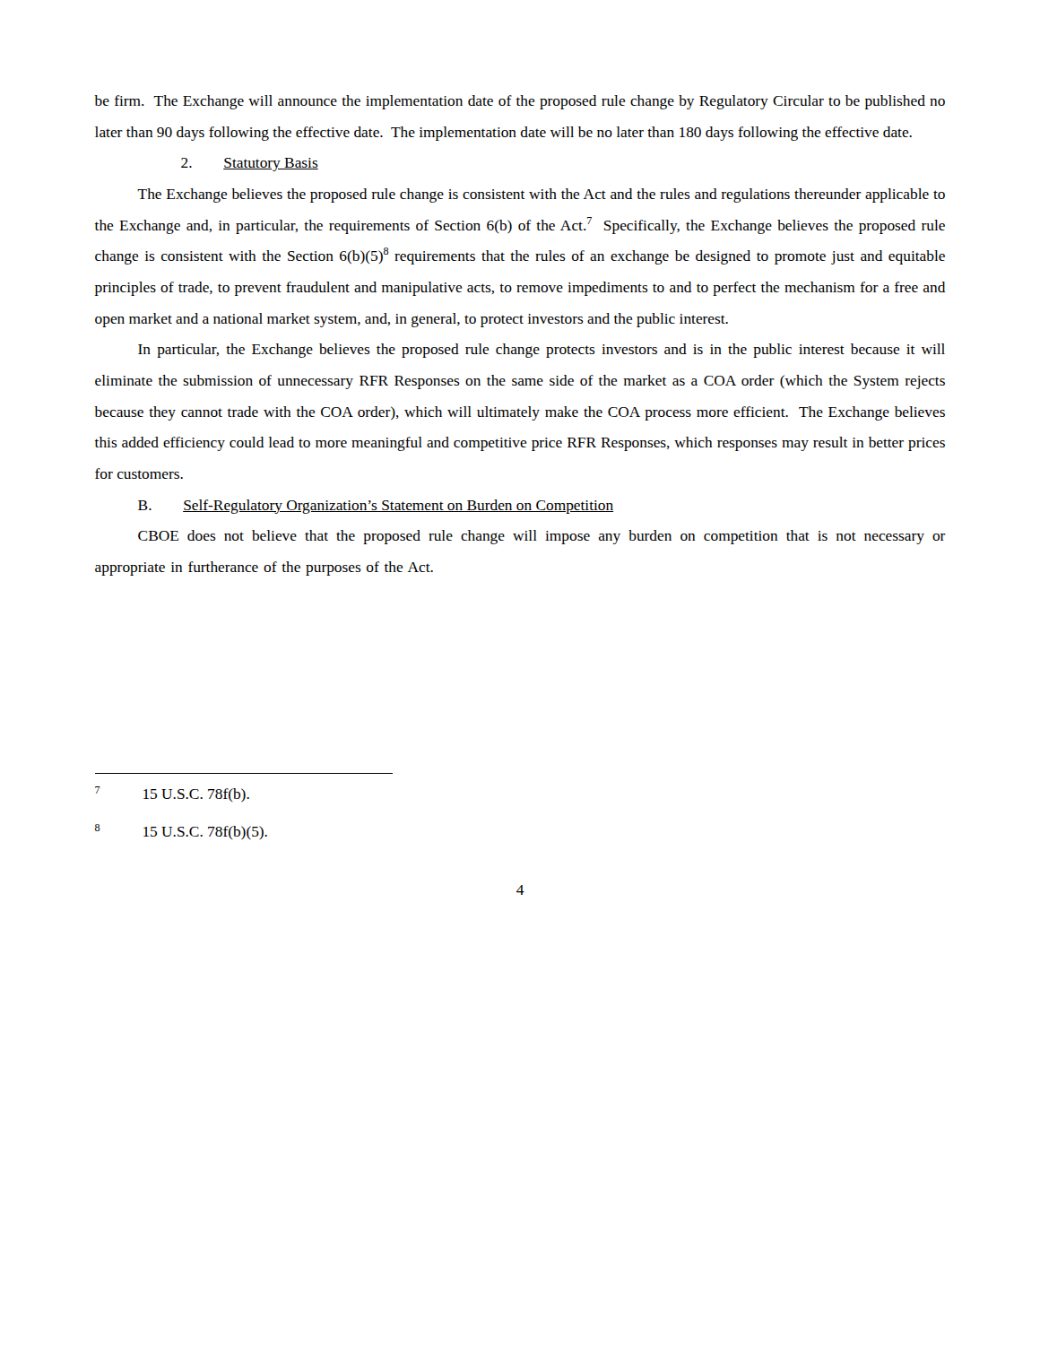be firm. The Exchange will announce the implementation date of the proposed rule change by Regulatory Circular to be published no later than 90 days following the effective date. The implementation date will be no later than 180 days following the effective date.
2. Statutory Basis
The Exchange believes the proposed rule change is consistent with the Act and the rules and regulations thereunder applicable to the Exchange and, in particular, the requirements of Section 6(b) of the Act.7 Specifically, the Exchange believes the proposed rule change is consistent with the Section 6(b)(5)8 requirements that the rules of an exchange be designed to promote just and equitable principles of trade, to prevent fraudulent and manipulative acts, to remove impediments to and to perfect the mechanism for a free and open market and a national market system, and, in general, to protect investors and the public interest.
In particular, the Exchange believes the proposed rule change protects investors and is in the public interest because it will eliminate the submission of unnecessary RFR Responses on the same side of the market as a COA order (which the System rejects because they cannot trade with the COA order), which will ultimately make the COA process more efficient. The Exchange believes this added efficiency could lead to more meaningful and competitive price RFR Responses, which responses may result in better prices for customers.
B. Self-Regulatory Organization’s Statement on Burden on Competition
CBOE does not believe that the proposed rule change will impose any burden on competition that is not necessary or appropriate in furtherance of the purposes of the Act.
7 15 U.S.C. 78f(b).
8 15 U.S.C. 78f(b)(5).
4